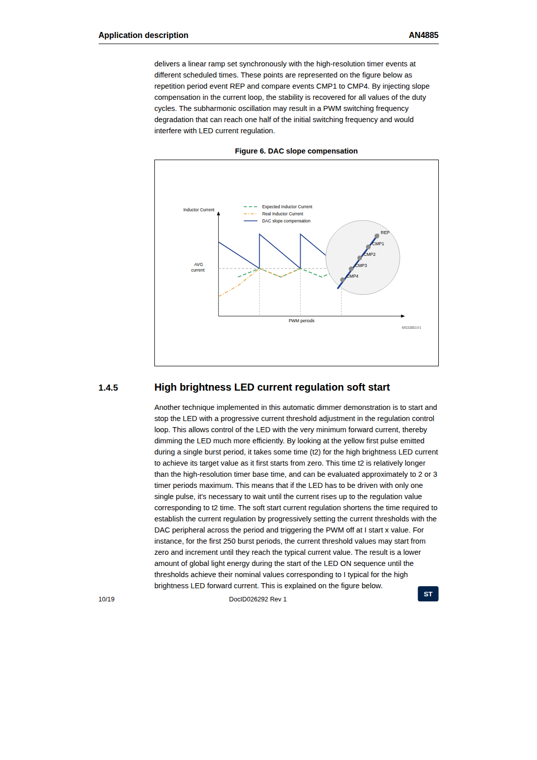Application description
AN4885
delivers a linear ramp set synchronously with the high-resolution timer events at different scheduled times. These points are represented on the figure below as repetition period event REP and compare events CMP1 to CMP4. By injecting slope compensation in the current loop, the stability is recovered for all values of the duty cycles. The subharmonic oscillation may result in a PWM switching frequency degradation that can reach one half of the initial switching frequency and would interfere with LED current regulation.
Figure 6. DAC slope compensation
Expected Inductor Current Real Inductor Current DAC slope compensation Inductor Current PWM periods AVG current REP CMP1 CMP2 CMP3 CMP4 MS33851V1
1.4.5
High brightness LED current regulation soft start
Another technique implemented in this automatic dimmer demonstration is to start and stop the LED with a progressive current threshold adjustment in the regulation control loop. This allows control of the LED with the very minimum forward current, thereby dimming the LED much more efficiently. By looking at the yellow first pulse emitted during a single burst period, it takes some time (t2) for the high brightness LED current to achieve its target value as it first starts from zero. This time t2 is relatively longer than the high-resolution timer base time, and can be evaluated approximately to 2 or 3 timer periods maximum. This means that if the LED has to be driven with only one single pulse, it's necessary to wait until the current rises up to the regulation value corresponding to t2 time. The soft start current regulation shortens the time required to establish the current regulation by progressively setting the current thresholds with the DAC peripheral across the period and triggering the PWM off at I start x value. For instance, for the first 250 burst periods, the current threshold values may start from zero and increment until they reach the typical current value. The result is a lower amount of global light energy during the start of the LED ON sequence until the thresholds achieve their nominal values corresponding to I typical for the high brightness LED forward current. This is explained on the figure below.
10/19
DocID026292 Rev 1
ST